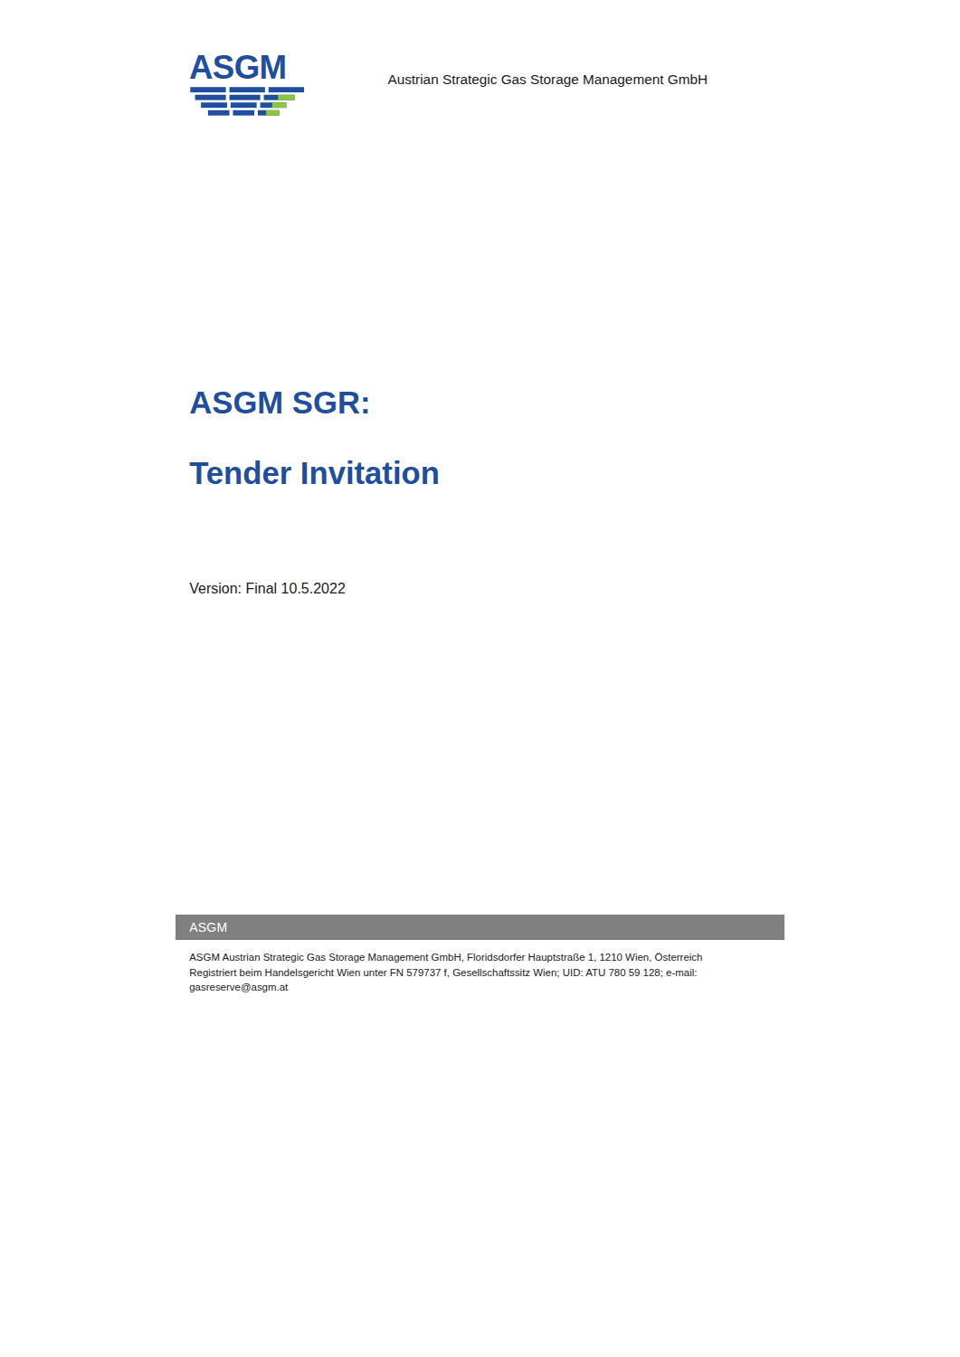ASGM
Austrian Strategic Gas Storage Management GmbH
ASGM SGR:
Tender Invitation
Version: Final 10.5.2022
ASGM
ASGM Austrian Strategic Gas Storage Management GmbH, Floridsdorfer Hauptstraße 1, 1210 Wien, Österreich
Registriert beim Handelsgericht Wien unter FN 579737 f, Gesellschaftssitz Wien; UID: ATU 780 59 128; e-mail: gasreserve@asgm.at